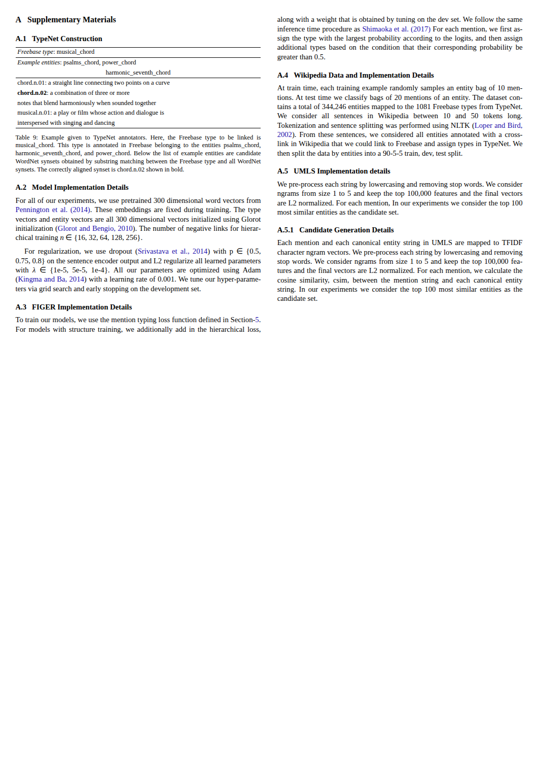A Supplementary Materials
A.1 TypeNet Construction
| Freebase type : musical_chord |
| Example entities : psalms_chord, power_chord |
| harmonic_seventh_chord |
| chord.n.01: a straight line connecting two points on a curve |
| chord.n.02 : a combination of three or more |
| notes that blend harmoniously when sounded together |
| musical.n.01: a play or film whose action and dialogue is |
| interspersed with singing and dancing |
Table 9: Example given to TypeNet annotators. Here, the Freebase type to be linked is musical_chord. This type is annotated in Freebase belonging to the entities psalms_chord, harmonic_seventh_chord, and power_chord. Below the list of example entities are candidate WordNet synsets obtained by substring matching between the Freebase type and all WordNet synsets. The correctly aligned synset is chord.n.02 shown in bold.
A.2 Model Implementation Details
For all of our experiments, we use pretrained 300 dimensional word vectors from Pennington et al. (2014). These embeddings are fixed during training. The type vectors and entity vectors are all 300 dimensional vectors initialized using Glorot initialization (Glorot and Bengio, 2010). The number of negative links for hierarchical training n ∈ {16, 32, 64, 128, 256}.
For regularization, we use dropout (Srivastava et al., 2014) with p ∈ {0.5, 0.75, 0.8} on the sentence encoder output and L2 regularize all learned parameters with λ ∈ {1e-5, 5e-5, 1e-4}. All our parameters are optimized using Adam (Kingma and Ba, 2014) with a learning rate of 0.001. We tune our hyper-parameters via grid search and early stopping on the development set.
A.3 FIGER Implementation Details
To train our models, we use the mention typing loss function defined in Section-5. For models with structure training, we additionally add in the hierarchical loss, along with a weight that is obtained by tuning on the dev set. We follow the same inference time procedure as Shimaoka et al. (2017) For each mention, we first assign the type with the largest probability according to the logits, and then assign additional types based on the condition that their corresponding probability be greater than 0.5.
A.4 Wikipedia Data and Implementation Details
At train time, each training example randomly samples an entity bag of 10 mentions. At test time we classify bags of 20 mentions of an entity. The dataset contains a total of 344,246 entities mapped to the 1081 Freebase types from TypeNet. We consider all sentences in Wikipedia between 10 and 50 tokens long. Tokenization and sentence splitting was performed using NLTK (Loper and Bird, 2002). From these sentences, we considered all entities annotated with a cross-link in Wikipedia that we could link to Freebase and assign types in TypeNet. We then split the data by entities into a 90-5-5 train, dev, test split.
A.5 UMLS Implementation details
We pre-process each string by lowercasing and removing stop words. We consider ngrams from size 1 to 5 and keep the top 100,000 features and the final vectors are L2 normalized. For each mention, In our experiments we consider the top 100 most similar entities as the candidate set.
A.5.1 Candidate Generation Details
Each mention and each canonical entity string in UMLS are mapped to TFIDF character ngram vectors. We pre-process each string by lowercasing and removing stop words. We consider ngrams from size 1 to 5 and keep the top 100,000 features and the final vectors are L2 normalized. For each mention, we calculate the cosine similarity, csim, between the mention string and each canonical entity string. In our experiments we consider the top 100 most similar entities as the candidate set.